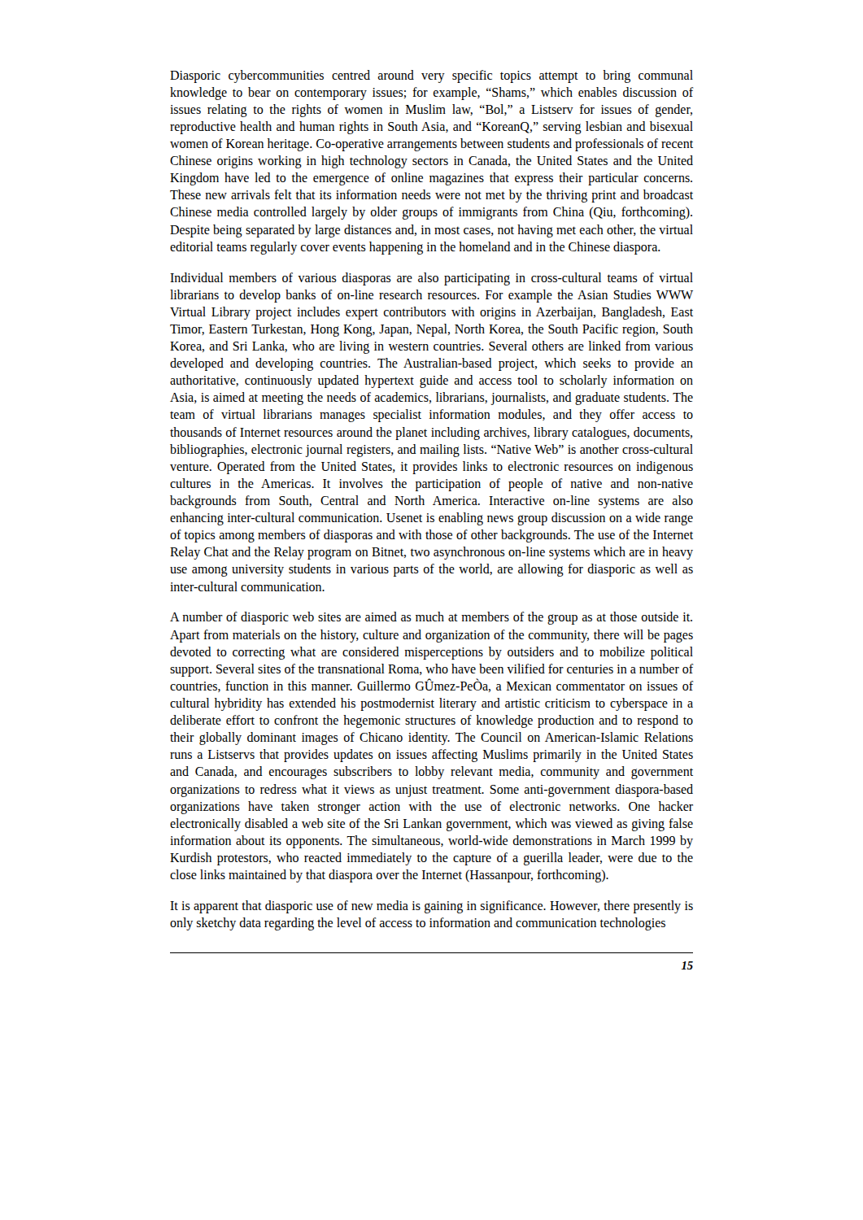Diasporic cybercommunities centred around very specific topics attempt to bring communal knowledge to bear on contemporary issues; for example, “Shams,” which enables discussion of issues relating to the rights of women in Muslim law, “Bol,” a Listserv for issues of gender, reproductive health and human rights in South Asia, and “KoreanQ,” serving lesbian and bisexual women of Korean heritage. Co-operative arrangements between students and professionals of recent Chinese origins working in high technology sectors in Canada, the United States and the United Kingdom have led to the emergence of online magazines that express their particular concerns. These new arrivals felt that its information needs were not met by the thriving print and broadcast Chinese media controlled largely by older groups of immigrants from China (Qiu, forthcoming). Despite being separated by large distances and, in most cases, not having met each other, the virtual editorial teams regularly cover events happening in the homeland and in the Chinese diaspora.
Individual members of various diasporas are also participating in cross-cultural teams of virtual librarians to develop banks of on-line research resources. For example the Asian Studies WWW Virtual Library project includes expert contributors with origins in Azerbaijan, Bangladesh, East Timor, Eastern Turkestan, Hong Kong, Japan, Nepal, North Korea, the South Pacific region, South Korea, and Sri Lanka, who are living in western countries. Several others are linked from various developed and developing countries. The Australian-based project, which seeks to provide an authoritative, continuously updated hypertext guide and access tool to scholarly information on Asia, is aimed at meeting the needs of academics, librarians, journalists, and graduate students. The team of virtual librarians manages specialist information modules, and they offer access to thousands of Internet resources around the planet including archives, library catalogues, documents, bibliographies, electronic journal registers, and mailing lists. “Native Web” is another cross-cultural venture. Operated from the United States, it provides links to electronic resources on indigenous cultures in the Americas. It involves the participation of people of native and non-native backgrounds from South, Central and North America. Interactive on-line systems are also enhancing inter-cultural communication. Usenet is enabling news group discussion on a wide range of topics among members of diasporas and with those of other backgrounds. The use of the Internet Relay Chat and the Relay program on Bitnet, two asynchronous on-line systems which are in heavy use among university students in various parts of the world, are allowing for diasporic as well as inter-cultural communication.
A number of diasporic web sites are aimed as much at members of the group as at those outside it. Apart from materials on the history, culture and organization of the community, there will be pages devoted to correcting what are considered misperceptions by outsiders and to mobilize political support. Several sites of the transnational Roma, who have been vilified for centuries in a number of countries, function in this manner. Guillermo GÛmez-PeÒa, a Mexican commentator on issues of cultural hybridity has extended his postmodernist literary and artistic criticism to cyberspace in a deliberate effort to confront the hegemonic structures of knowledge production and to respond to their globally dominant images of Chicano identity. The Council on American-Islamic Relations runs a Listservs that provides updates on issues affecting Muslims primarily in the United States and Canada, and encourages subscribers to lobby relevant media, community and government organizations to redress what it views as unjust treatment. Some anti-government diaspora-based organizations have taken stronger action with the use of electronic networks. One hacker electronically disabled a web site of the Sri Lankan government, which was viewed as giving false information about its opponents. The simultaneous, world-wide demonstrations in March 1999 by Kurdish protestors, who reacted immediately to the capture of a guerilla leader, were due to the close links maintained by that diaspora over the Internet (Hassanpour, forthcoming).
It is apparent that diasporic use of new media is gaining in significance. However, there presently is only sketchy data regarding the level of access to information and communication technologies
15